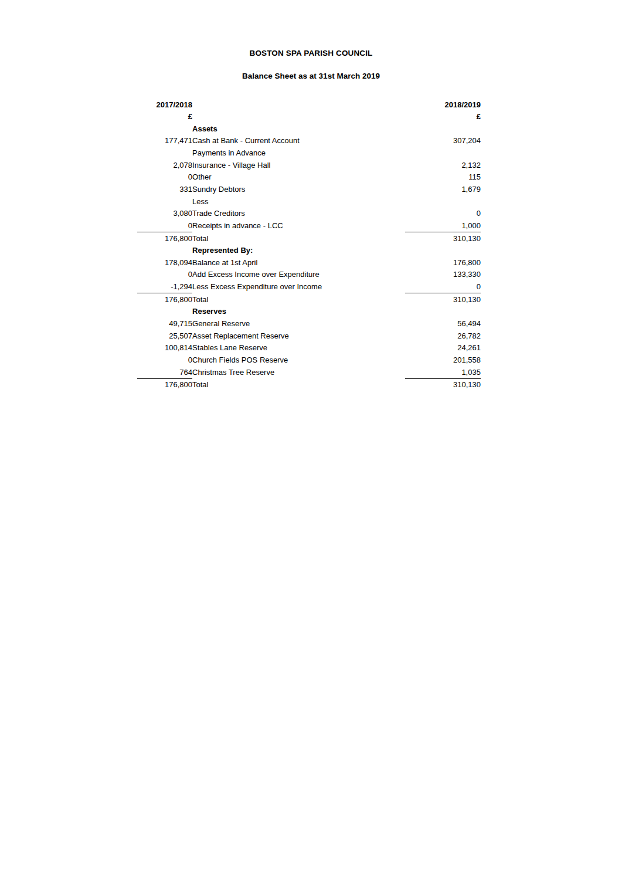BOSTON SPA PARISH COUNCIL
Balance Sheet as at 31st March 2019
| 2017/2018 | | 2018/2019 |
| £ | | £ |
| | Assets | |
| 177,471 | Cash at Bank - Current Account | 307,204 |
| | Payments in Advance | |
| 2,078 | Insurance - Village Hall | 2,132 |
| 0 | Other | 115 |
| 331 | Sundry Debtors | 1,679 |
| | Less | |
| 3,080 | Trade Creditors | 0 |
| 0 | Receipts in advance - LCC | 1,000 |
| 176,800 | Total | 310,130 |
| | Represented By: | |
| 178,094 | Balance at 1st April | 176,800 |
| 0 | Add Excess Income over Expenditure | 133,330 |
| -1,294 | Less Excess Expenditure over Income | 0 |
| 176,800 | Total | 310,130 |
| | Reserves | |
| 49,715 | General Reserve | 56,494 |
| 25,507 | Asset Replacement Reserve | 26,782 |
| 100,814 | Stables Lane Reserve | 24,261 |
| 0 | Church Fields POS Reserve | 201,558 |
| 764 | Christmas Tree Reserve | 1,035 |
| 176,800 | Total | 310,130 |